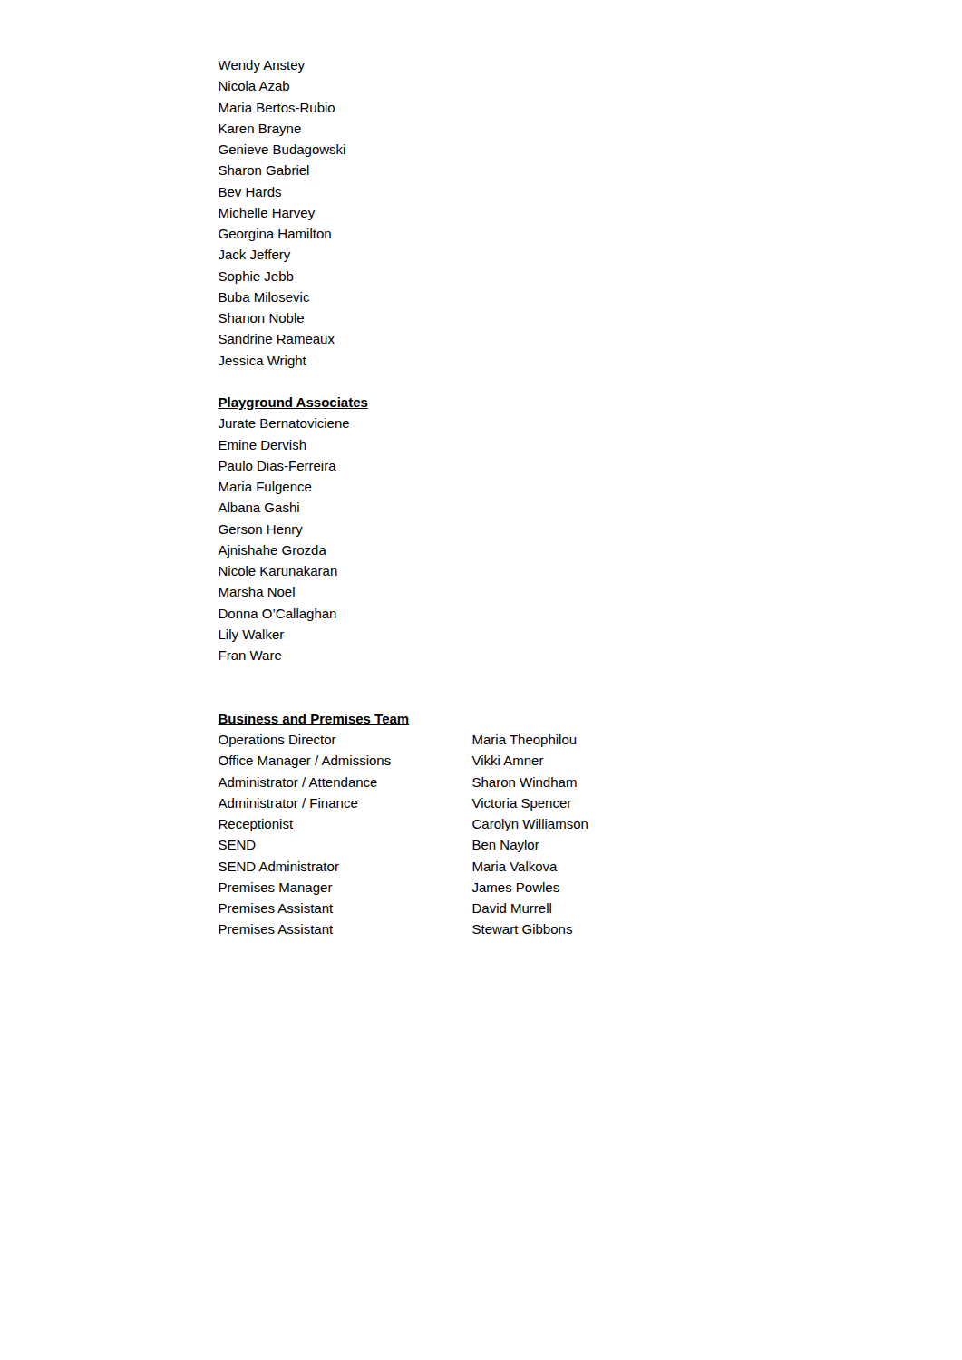Wendy Anstey
Nicola Azab
Maria Bertos-Rubio
Karen Brayne
Genieve Budagowski
Sharon Gabriel
Bev Hards
Michelle Harvey
Georgina Hamilton
Jack Jeffery
Sophie Jebb
Buba Milosevic
Shanon Noble
Sandrine Rameaux
Jessica Wright
Playground Associates
Jurate Bernatoviciene
Emine Dervish
Paulo Dias-Ferreira
Maria Fulgence
Albana Gashi
Gerson Henry
Ajnishahe Grozda
Nicole Karunakaran
Marsha Noel
Donna O’Callaghan
Lily Walker
Fran Ware
Business and Premises Team
| Operations Director | Maria Theophilou |
| Office Manager / Admissions | Vikki Amner |
| Administrator / Attendance | Sharon Windham |
| Administrator / Finance | Victoria Spencer |
| Receptionist | Carolyn Williamson |
| SEND | Ben Naylor |
| SEND Administrator | Maria Valkova |
| Premises Manager | James Powles |
| Premises Assistant | David Murrell |
| Premises Assistant | Stewart Gibbons |